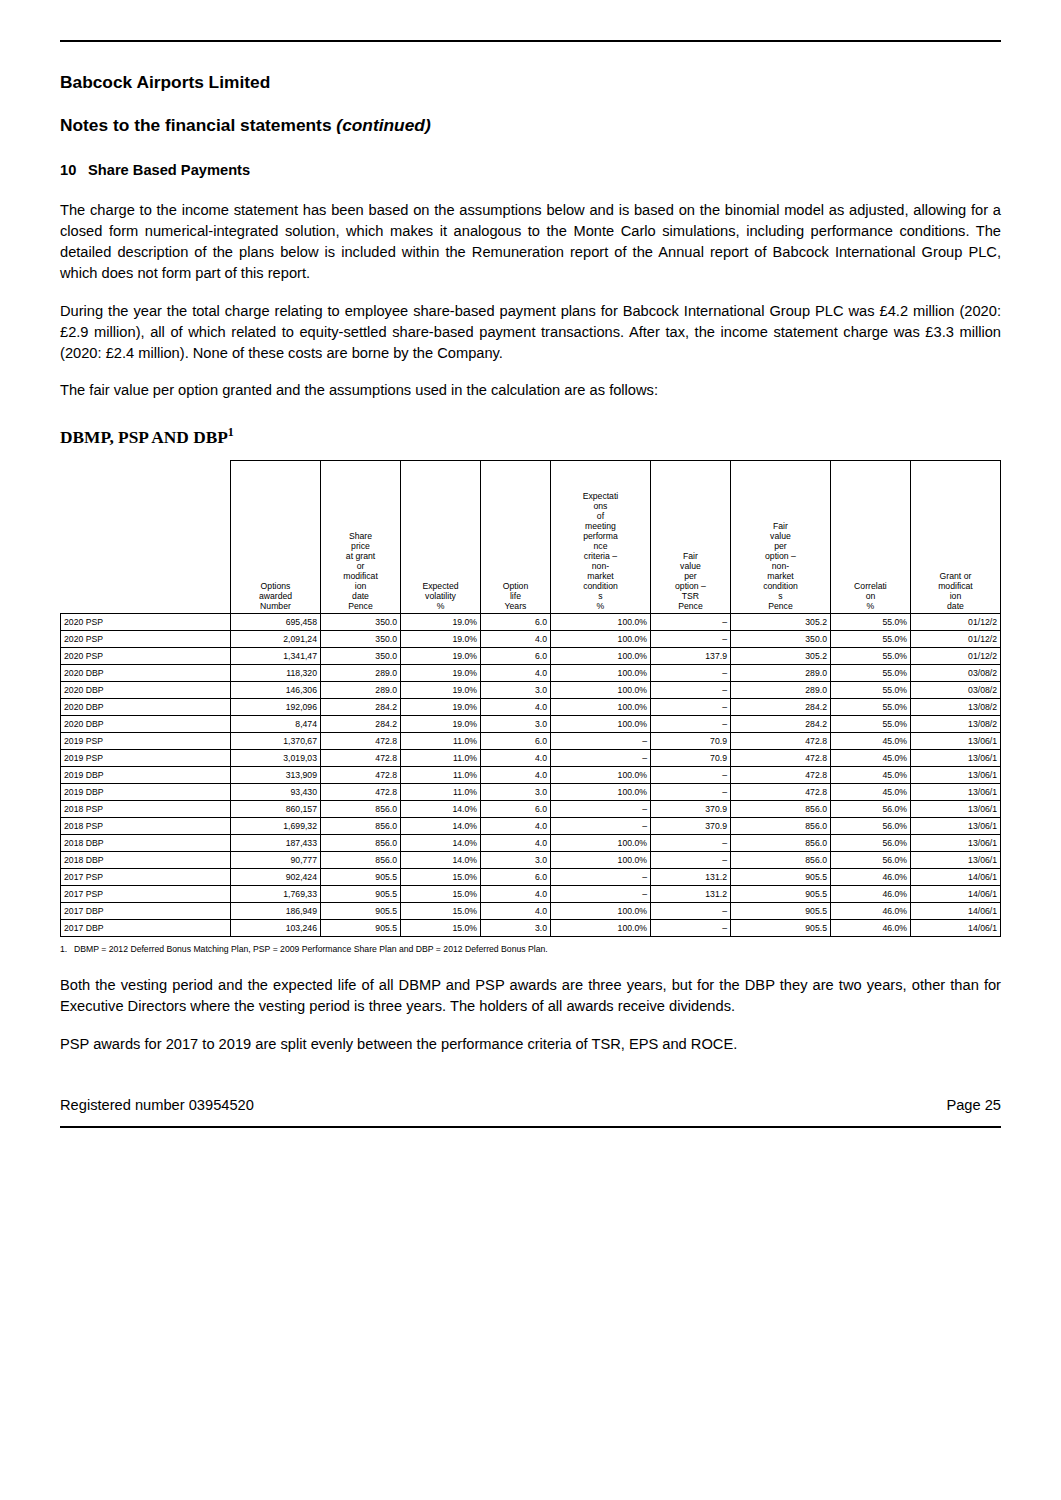Babcock Airports Limited
Notes to the financial statements (continued)
10 Share Based Payments
The charge to the income statement has been based on the assumptions below and is based on the binomial model as adjusted, allowing for a closed form numerical-integrated solution, which makes it analogous to the Monte Carlo simulations, including performance conditions. The detailed description of the plans below is included within the Remuneration report of the Annual report of Babcock International Group PLC, which does not form part of this report.
During the year the total charge relating to employee share-based payment plans for Babcock International Group PLC was £4.2 million (2020: £2.9 million), all of which related to equity-settled share-based payment transactions. After tax, the income statement charge was £3.3 million (2020: £2.4 million). None of these costs are borne by the Company.
The fair value per option granted and the assumptions used in the calculation are as follows:
DBMP, PSP AND DBP1
| | Options awarded Number | Share price at grant or modificat ion date Pence | Expected volatility % | Option life Years | Expectati ons of meeting performa nce criteria – non- market condition s % | Fair value per option – TSR Pence | Fair value per option – non- market condition s Pence | Correlati on % | Grant or modificat ion date |
| --- | --- | --- | --- | --- | --- | --- | --- | --- | --- |
| 2020 PSP | 695,458 | 350.0 | 19.0% | 6.0 | 100.0% | – | 305.2 | 55.0% | 01/12/2 |
| 2020 PSP | 2,091,24 | 350.0 | 19.0% | 4.0 | 100.0% | – | 350.0 | 55.0% | 01/12/2 |
| 2020 PSP | 1,341,47 | 350.0 | 19.0% | 6.0 | 100.0% | 137.9 | 305.2 | 55.0% | 01/12/2 |
| 2020 DBP | 118,320 | 289.0 | 19.0% | 4.0 | 100.0% | – | 289.0 | 55.0% | 03/08/2 |
| 2020 DBP | 146,306 | 289.0 | 19.0% | 3.0 | 100.0% | – | 289.0 | 55.0% | 03/08/2 |
| 2020 DBP | 192,096 | 284.2 | 19.0% | 4.0 | 100.0% | – | 284.2 | 55.0% | 13/08/2 |
| 2020 DBP | 8,474 | 284.2 | 19.0% | 3.0 | 100.0% | – | 284.2 | 55.0% | 13/08/2 |
| 2019 PSP | 1,370,67 | 472.8 | 11.0% | 6.0 | – | 70.9 | 472.8 | 45.0% | 13/06/1 |
| 2019 PSP | 3,019,03 | 472.8 | 11.0% | 4.0 | – | 70.9 | 472.8 | 45.0% | 13/06/1 |
| 2019 DBP | 313,909 | 472.8 | 11.0% | 4.0 | 100.0% | – | 472.8 | 45.0% | 13/06/1 |
| 2019 DBP | 93,430 | 472.8 | 11.0% | 3.0 | 100.0% | – | 472.8 | 45.0% | 13/06/1 |
| 2018 PSP | 860,157 | 856.0 | 14.0% | 6.0 | – | 370.9 | 856.0 | 56.0% | 13/06/1 |
| 2018 PSP | 1,699,32 | 856.0 | 14.0% | 4.0 | – | 370.9 | 856.0 | 56.0% | 13/06/1 |
| 2018 DBP | 187,433 | 856.0 | 14.0% | 4.0 | 100.0% | – | 856.0 | 56.0% | 13/06/1 |
| 2018 DBP | 90,777 | 856.0 | 14.0% | 3.0 | 100.0% | – | 856.0 | 56.0% | 13/06/1 |
| 2017 PSP | 902,424 | 905.5 | 15.0% | 6.0 | – | 131.2 | 905.5 | 46.0% | 14/06/1 |
| 2017 PSP | 1,769,33 | 905.5 | 15.0% | 4.0 | – | 131.2 | 905.5 | 46.0% | 14/06/1 |
| 2017 DBP | 186,949 | 905.5 | 15.0% | 4.0 | 100.0% | – | 905.5 | 46.0% | 14/06/1 |
| 2017 DBP | 103,246 | 905.5 | 15.0% | 3.0 | 100.0% | – | 905.5 | 46.0% | 14/06/1 |
1. DBMP = 2012 Deferred Bonus Matching Plan, PSP = 2009 Performance Share Plan and DBP = 2012 Deferred Bonus Plan.
Both the vesting period and the expected life of all DBMP and PSP awards are three years, but for the DBP they are two years, other than for Executive Directors where the vesting period is three years. The holders of all awards receive dividends.
PSP awards for 2017 to 2019 are split evenly between the performance criteria of TSR, EPS and ROCE.
Registered number 03954520 Page 25